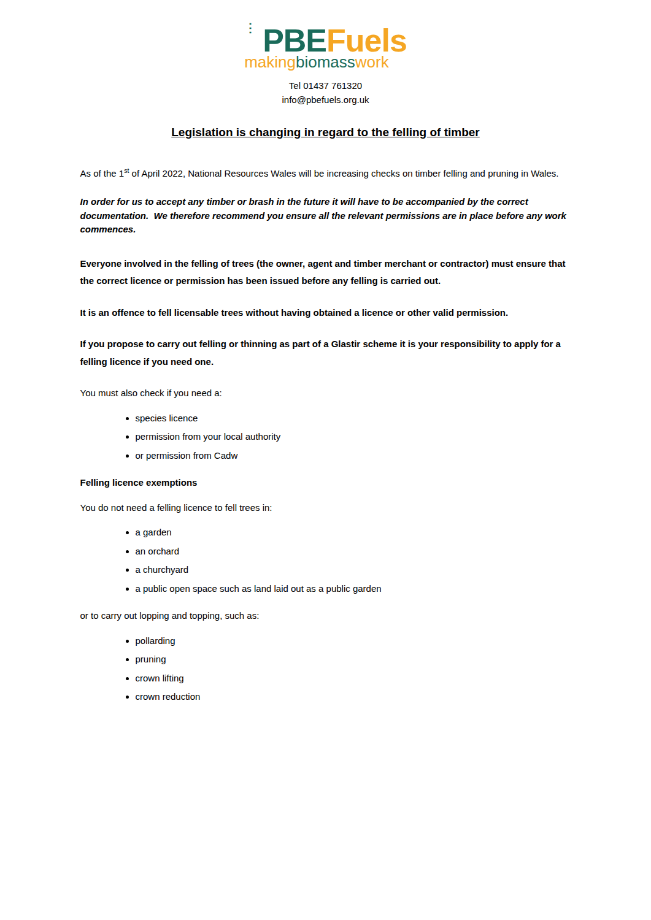⋮ PBE Fuels
making biomass work
Tel 01437 761320
info@pbefuels.org.uk
Legislation is changing in regard to the felling of timber
As of the 1st of April 2022, National Resources Wales will be increasing checks on timber felling and pruning in Wales.
In order for us to accept any timber or brash in the future it will have to be accompanied by the correct documentation. We therefore recommend you ensure all the relevant permissions are in place before any work commences.
Everyone involved in the felling of trees (the owner, agent and timber merchant or contractor) must ensure that the correct licence or permission has been issued before any felling is carried out.
It is an offence to fell licensable trees without having obtained a licence or other valid permission.
If you propose to carry out felling or thinning as part of a Glastir scheme it is your responsibility to apply for a felling licence if you need one.
You must also check if you need a:
species licence
permission from your local authority
or permission from Cadw
Felling licence exemptions
You do not need a felling licence to fell trees in:
a garden
an orchard
a churchyard
a public open space such as land laid out as a public garden
or to carry out lopping and topping, such as:
pollarding
pruning
crown lifting
crown reduction